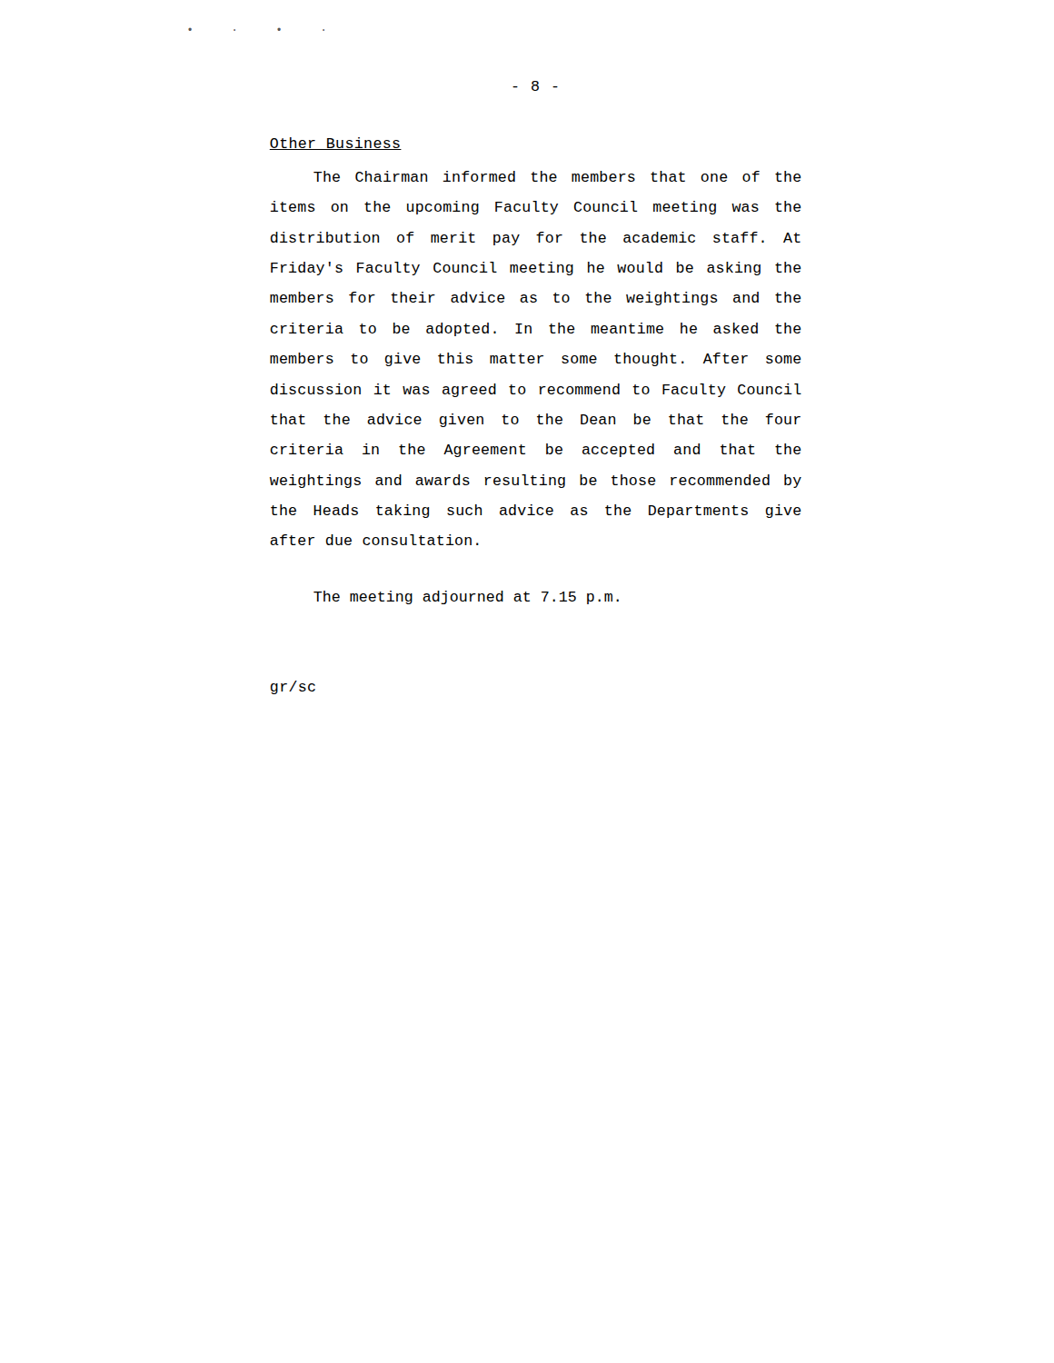• · • ·
- 8 -
Other Business
The Chairman informed the members that one of the items on the upcoming Faculty Council meeting was the distribution of merit pay for the academic staff. At Friday's Faculty Council meeting he would be asking the members for their advice as to the weightings and the criteria to be adopted. In the meantime he asked the members to give this matter some thought. After some discussion it was agreed to recommend to Faculty Council that the advice given to the Dean be that the four criteria in the Agreement be accepted and that the weightings and awards resulting be those recommended by the Heads taking such advice as the Departments give after due consultation.
The meeting adjourned at 7.15 p.m.
gr/sc